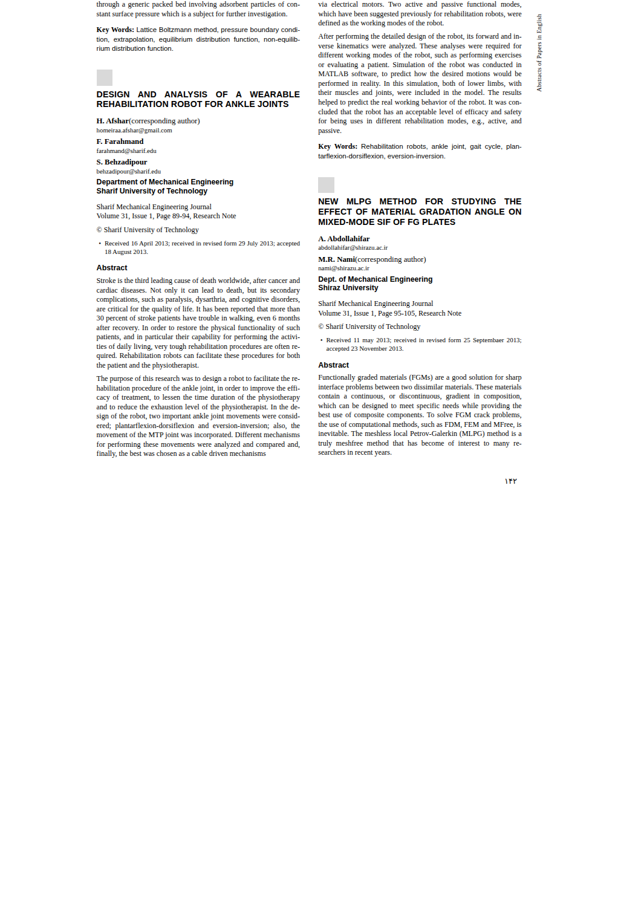Abstracts of Papers in English
through a generic packed bed involving adsorbent particles of constant surface pressure which is a subject for further investigation.
Key Words: Lattice Boltzmann method, pressure boundary condition, extrapolation, equilibrium distribution function, non-equilibrium distribution function.
DESIGN AND ANALYSIS OF A WEARABLE REHABILITATION ROBOT FOR ANKLE JOINTS
H. Afshar(corresponding author)
homeiraa.afshar@gmail.com
F. Farahmand
farahmand@sharif.edu
S. Behzadipour
behzadipour@sharif.edu
Department of Mechanical Engineering
Sharif University of Technology
Sharif Mechanical Engineering Journal
Volume 31, Issue 1, Page 89-94, Research Note
© Sharif University of Technology
Received 16 April 2013; received in revised form 29 July 2013; accepted 18 August 2013.
Abstract
Stroke is the third leading cause of death worldwide, after cancer and cardiac diseases. Not only it can lead to death, but its secondary complications, such as paralysis, dysarthria, and cognitive disorders, are critical for the quality of life. It has been reported that more than 30 percent of stroke patients have trouble in walking, even 6 months after recovery. In order to restore the physical functionality of such patients, and in particular their capability for performing the activities of daily living, very tough rehabilitation procedures are often required. Rehabilitation robots can facilitate these procedures for both the patient and the physiotherapist.
The purpose of this research was to design a robot to facilitate the rehabilitation procedure of the ankle joint, in order to improve the efficacy of treatment, to lessen the time duration of the physiotherapy and to reduce the exhaustion level of the physiotherapist. In the design of the robot, two important ankle joint movements were considered; plantarflexion-dorsiflexion and eversion-inversion; also, the movement of the MTP joint was incorporated. Different mechanisms for performing these movements were analyzed and compared and, finally, the best was chosen as a cable driven mechanisms
via electrical motors. Two active and passive functional modes, which have been suggested previously for rehabilitation robots, were defined as the working modes of the robot.
After performing the detailed design of the robot, its forward and inverse kinematics were analyzed. These analyses were required for different working modes of the robot, such as performing exercises or evaluating a patient. Simulation of the robot was conducted in MATLAB software, to predict how the desired motions would be performed in reality. In this simulation, both of lower limbs, with their muscles and joints, were included in the model. The results helped to predict the real working behavior of the robot. It was concluded that the robot has an acceptable level of efficacy and safety for being uses in different rehabilitation modes, e.g., active, and passive.
Key Words: Rehabilitation robots, ankle joint, gait cycle, plantarflexion-dorsiflexion, eversion-inversion.
NEW MLPG METHOD FOR STUDYING THE EFFECT OF MATERIAL GRADATION ANGLE ON MIXED-MODE SIF OF FG PLATES
A. Abdollahifar
abdollahifar@shirazu.ac.ir
M.R. Nami(corresponding author)
nami@shirazu.ac.ir
Dept. of Mechanical Engineering
Shiraz University
Sharif Mechanical Engineering Journal
Volume 31, Issue 1, Page 95-105, Research Note
© Sharif University of Technology
Received 11 may 2013; received in revised form 25 Septembaer 2013; accepted 23 November 2013.
Abstract
Functionally graded materials (FGMs) are a good solution for sharp interface problems between two dissimilar materials. These materials contain a continuous, or discontinuous, gradient in composition, which can be designed to meet specific needs while providing the best use of composite components. To solve FGM crack problems, the use of computational methods, such as FDM, FEM and MFree, is inevitable. The meshless local Petrov-Galerkin (MLPG) method is a truly meshfree method that has become of interest to many researchers in recent years.
۱۴۲